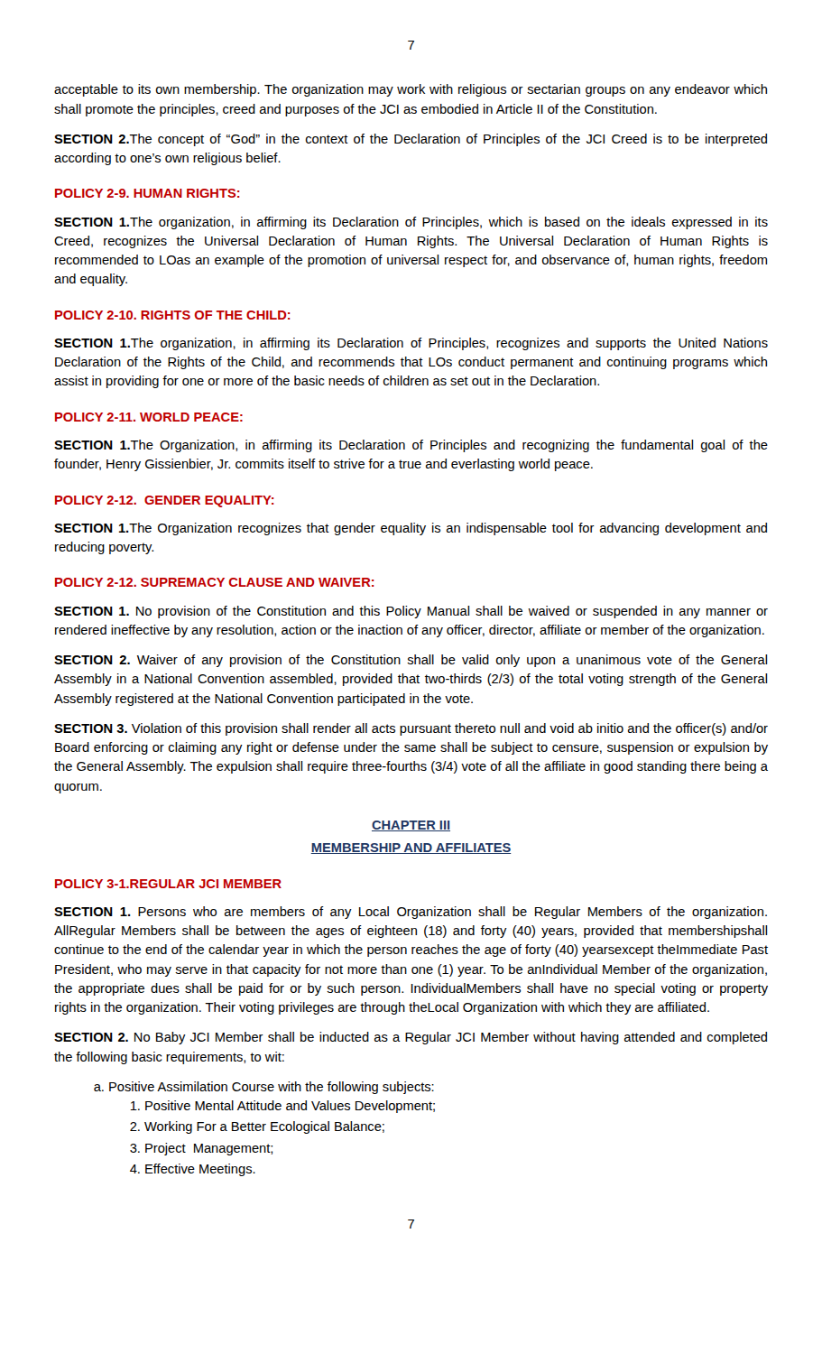7
acceptable to its own membership. The organization may work with religious or sectarian groups on any endeavor which shall promote the principles, creed and purposes of the JCI as embodied in Article II of the Constitution.
SECTION 2. The concept of “God” in the context of the Declaration of Principles of the JCI Creed is to be interpreted according to one’s own religious belief.
POLICY 2-9. HUMAN RIGHTS:
SECTION 1. The organization, in affirming its Declaration of Principles, which is based on the ideals expressed in its Creed, recognizes the Universal Declaration of Human Rights. The Universal Declaration of Human Rights is recommended to LOas an example of the promotion of universal respect for, and observance of, human rights, freedom and equality.
POLICY 2-10. RIGHTS OF THE CHILD:
SECTION 1. The organization, in affirming its Declaration of Principles, recognizes and supports the United Nations Declaration of the Rights of the Child, and recommends that LOs conduct permanent and continuing programs which assist in providing for one or more of the basic needs of children as set out in the Declaration.
POLICY 2-11. WORLD PEACE:
SECTION 1. The Organization, in affirming its Declaration of Principles and recognizing the fundamental goal of the founder, Henry Gissienbier, Jr. commits itself to strive for a true and everlasting world peace.
POLICY 2-12. GENDER EQUALITY:
SECTION 1. The Organization recognizes that gender equality is an indispensable tool for advancing development and reducing poverty.
POLICY 2-12. SUPREMACY CLAUSE AND WAIVER:
SECTION 1. No provision of the Constitution and this Policy Manual shall be waived or suspended in any manner or rendered ineffective by any resolution, action or the inaction of any officer, director, affiliate or member of the organization.
SECTION 2. Waiver of any provision of the Constitution shall be valid only upon a unanimous vote of the General Assembly in a National Convention assembled, provided that two-thirds (2/3) of the total voting strength of the General Assembly registered at the National Convention participated in the vote.
SECTION 3. Violation of this provision shall render all acts pursuant thereto null and void ab initio and the officer(s) and/or Board enforcing or claiming any right or defense under the same shall be subject to censure, suspension or expulsion by the General Assembly. The expulsion shall require three-fourths (3/4) vote of all the affiliate in good standing there being a quorum.
CHAPTER III
MEMBERSHIP AND AFFILIATES
POLICY 3-1.REGULAR JCI MEMBER
SECTION 1. Persons who are members of any Local Organization shall be Regular Members of the organization. AllRegular Members shall be between the ages of eighteen (18) and forty (40) years, provided that membershipshall continue to the end of the calendar year in which the person reaches the age of forty (40) yearsexcept theImmediate Past President, who may serve in that capacity for not more than one (1) year. To be anIndividual Member of the organization, the appropriate dues shall be paid for or by such person. IndividualMembers shall have no special voting or property rights in the organization. Their voting privileges are through theLocal Organization with which they are affiliated.
SECTION 2. No Baby JCI Member shall be inducted as a Regular JCI Member without having attended and completed the following basic requirements, to wit:
Positive Assimilation Course with the following subjects:
Positive Mental Attitude and Values Development;
Working For a Better Ecological Balance;
Project Management;
Effective Meetings.
7